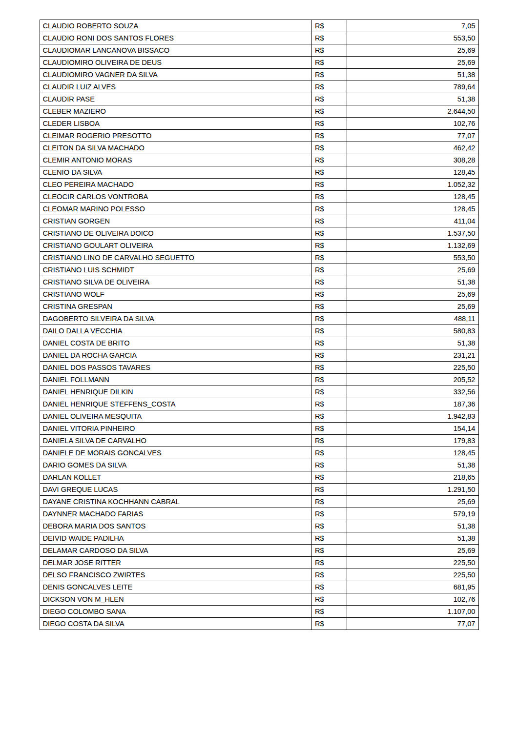| CLAUDIO ROBERTO SOUZA | R$ | 7,05 |
| CLAUDIO RONI DOS SANTOS FLORES | R$ | 553,50 |
| CLAUDIOMAR LANCANOVA BISSACO | R$ | 25,69 |
| CLAUDIOMIRO OLIVEIRA DE DEUS | R$ | 25,69 |
| CLAUDIOMIRO VAGNER DA SILVA | R$ | 51,38 |
| CLAUDIR LUIZ ALVES | R$ | 789,64 |
| CLAUDIR PASE | R$ | 51,38 |
| CLEBER MAZIERO | R$ | 2.644,50 |
| CLEDER LISBOA | R$ | 102,76 |
| CLEIMAR ROGERIO PRESOTTO | R$ | 77,07 |
| CLEITON DA SILVA MACHADO | R$ | 462,42 |
| CLEMIR ANTONIO MORAS | R$ | 308,28 |
| CLENIO DA SILVA | R$ | 128,45 |
| CLEO PEREIRA MACHADO | R$ | 1.052,32 |
| CLEOCIR CARLOS VONTROBA | R$ | 128,45 |
| CLEOMAR MARINO POLESSO | R$ | 128,45 |
| CRISTIAN GORGEN | R$ | 411,04 |
| CRISTIANO DE OLIVEIRA DOICO | R$ | 1.537,50 |
| CRISTIANO GOULART OLIVEIRA | R$ | 1.132,69 |
| CRISTIANO LINO DE CARVALHO SEGUETTO | R$ | 553,50 |
| CRISTIANO LUIS SCHMIDT | R$ | 25,69 |
| CRISTIANO SILVA DE OLIVEIRA | R$ | 51,38 |
| CRISTIANO WOLF | R$ | 25,69 |
| CRISTINA GRESPAN | R$ | 25,69 |
| DAGOBERTO SILVEIRA DA SILVA | R$ | 488,11 |
| DAILO DALLA VECCHIA | R$ | 580,83 |
| DANIEL COSTA DE BRITO | R$ | 51,38 |
| DANIEL DA ROCHA GARCIA | R$ | 231,21 |
| DANIEL DOS PASSOS TAVARES | R$ | 225,50 |
| DANIEL FOLLMANN | R$ | 205,52 |
| DANIEL HENRIQUE DILKIN | R$ | 332,56 |
| DANIEL HENRIQUE STEFFENS_COSTA | R$ | 187,36 |
| DANIEL OLIVEIRA MESQUITA | R$ | 1.942,83 |
| DANIEL VITORIA PINHEIRO | R$ | 154,14 |
| DANIELA SILVA DE CARVALHO | R$ | 179,83 |
| DANIELE DE MORAIS GONCALVES | R$ | 128,45 |
| DARIO GOMES DA SILVA | R$ | 51,38 |
| DARLAN KOLLET | R$ | 218,65 |
| DAVI GREQUE LUCAS | R$ | 1.291,50 |
| DAYANE CRISTINA KOCHHANN CABRAL | R$ | 25,69 |
| DAYNNER MACHADO FARIAS | R$ | 579,19 |
| DEBORA MARIA DOS SANTOS | R$ | 51,38 |
| DEIVID WAIDE PADILHA | R$ | 51,38 |
| DELAMAR CARDOSO DA SILVA | R$ | 25,69 |
| DELMAR JOSE RITTER | R$ | 225,50 |
| DELSO FRANCISCO ZWIRTES | R$ | 225,50 |
| DENIS GONCALVES LEITE | R$ | 681,95 |
| DICKSON VON M_HLEN | R$ | 102,76 |
| DIEGO COLOMBO SANA | R$ | 1.107,00 |
| DIEGO COSTA DA SILVA | R$ | 77,07 |